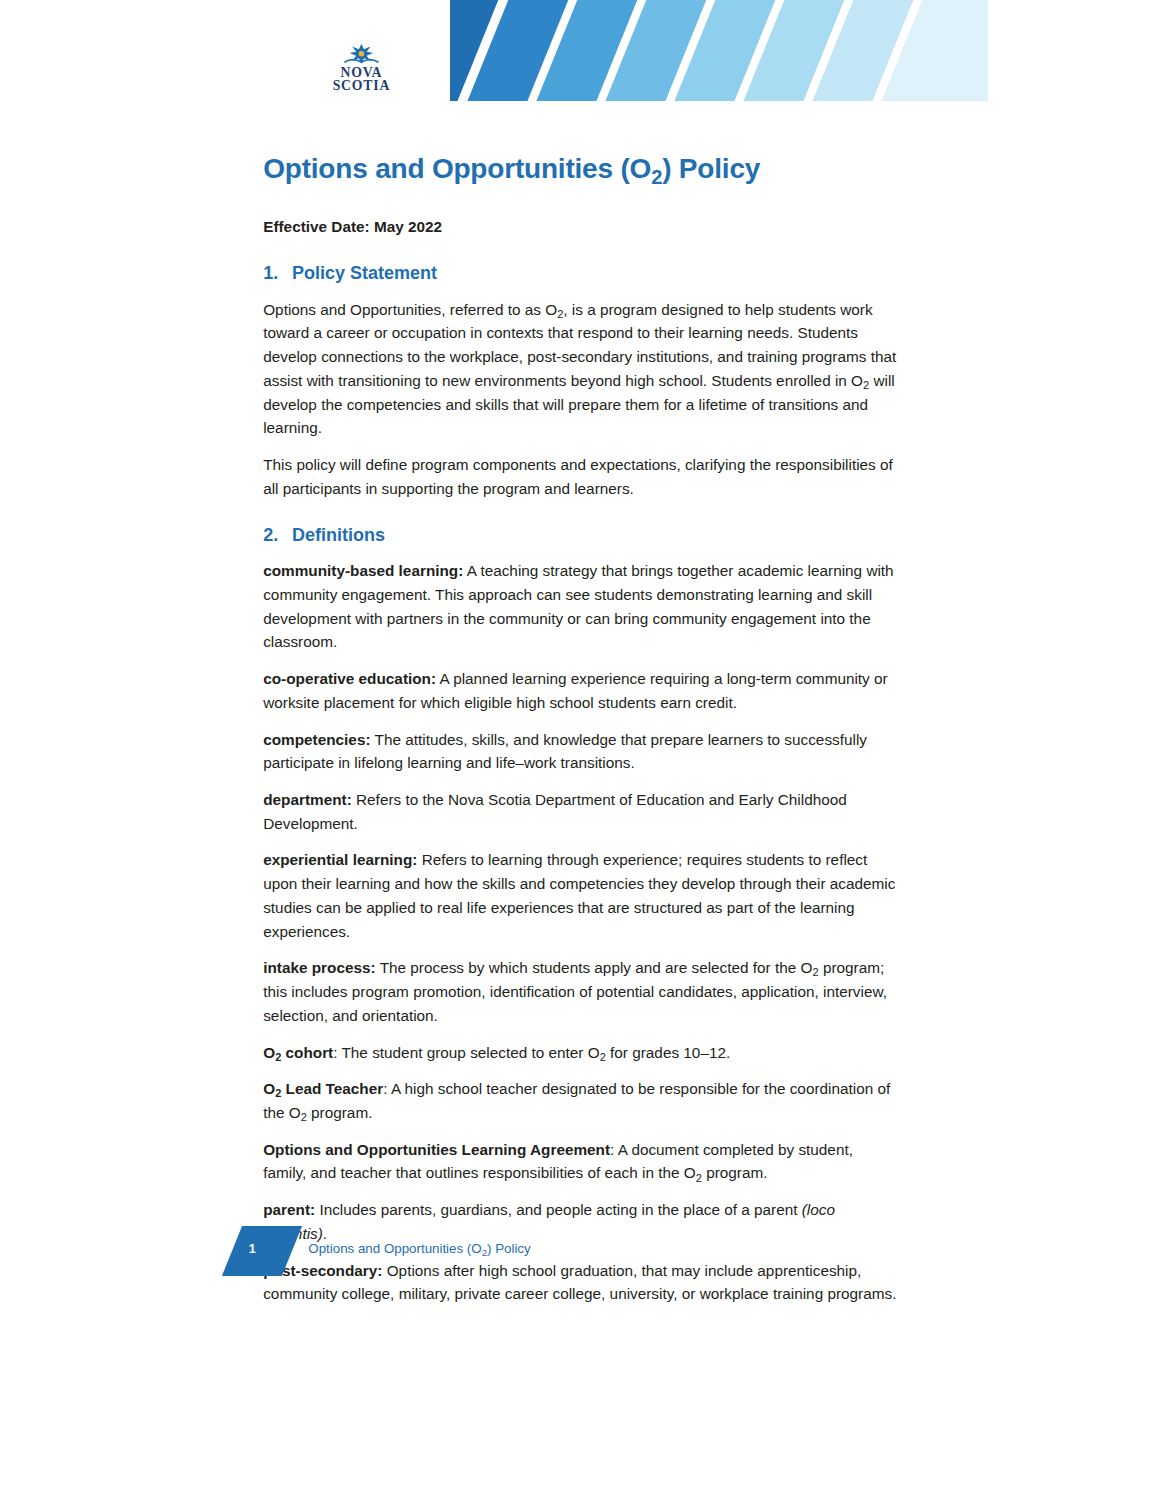NOVA SCOTIA
Options and Opportunities (O2) Policy
Effective Date: May 2022
1. Policy Statement
Options and Opportunities, referred to as O2, is a program designed to help students work toward a career or occupation in contexts that respond to their learning needs. Students develop connections to the workplace, post-secondary institutions, and training programs that assist with transitioning to new environments beyond high school. Students enrolled in O2 will develop the competencies and skills that will prepare them for a lifetime of transitions and learning.
This policy will define program components and expectations, clarifying the responsibilities of all participants in supporting the program and learners.
2. Definitions
community-based learning: A teaching strategy that brings together academic learning with community engagement. This approach can see students demonstrating learning and skill development with partners in the community or can bring community engagement into the classroom.
co-operative education: A planned learning experience requiring a long-term community or worksite placement for which eligible high school students earn credit.
competencies: The attitudes, skills, and knowledge that prepare learners to successfully participate in lifelong learning and life–work transitions.
department: Refers to the Nova Scotia Department of Education and Early Childhood Development.
experiential learning: Refers to learning through experience; requires students to reflect upon their learning and how the skills and competencies they develop through their academic studies can be applied to real life experiences that are structured as part of the learning experiences.
intake process: The process by which students apply and are selected for the O2 program; this includes program promotion, identification of potential candidates, application, interview, selection, and orientation.
O2 cohort: The student group selected to enter O2 for grades 10–12.
O2 Lead Teacher: A high school teacher designated to be responsible for the coordination of the O2 program.
Options and Opportunities Learning Agreement: A document completed by student, family, and teacher that outlines responsibilities of each in the O2 program.
parent: Includes parents, guardians, and people acting in the place of a parent (loco parentis).
post-secondary: Options after high school graduation, that may include apprenticeship, community college, military, private career college, university, or workplace training programs.
1
Options and Opportunities (O2) Policy